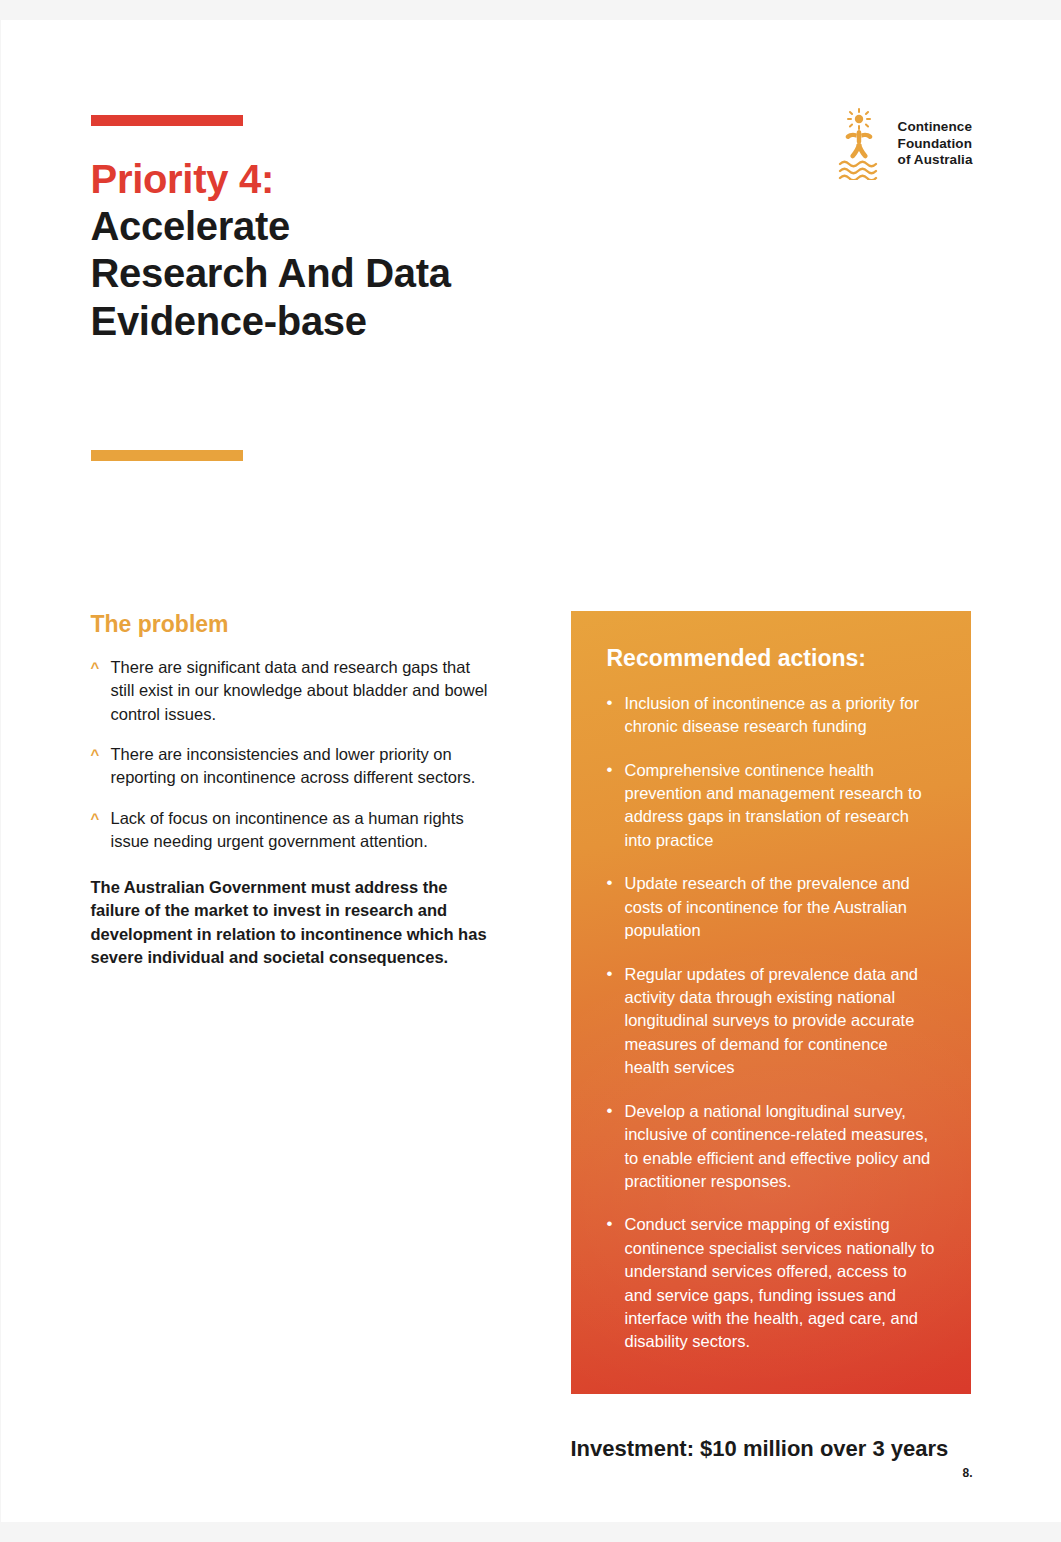Continence
Foundation
of Australia
Priority 4: Accelerate
Research And Data
Evidence-base
The problem
There are significant data and research gaps that still exist in our knowledge about bladder and bowel control issues.
There are inconsistencies and lower priority on reporting on incontinence across different sectors.
Lack of focus on incontinence as a human rights issue needing urgent government attention.
The Australian Government must address the failure of the market to invest in research and development in relation to incontinence which has severe individual and societal consequences.
Recommended actions:
Inclusion of incontinence as a priority for chronic disease research funding
Comprehensive continence health prevention and management research to address gaps in translation of research into practice
Update research of the prevalence and costs of incontinence for the Australian population
Regular updates of prevalence data and activity data through existing national longitudinal surveys to provide accurate measures of demand for continence health services
Develop a national longitudinal survey, inclusive of continence-related measures, to enable efficient and effective policy and practitioner responses.
Conduct service mapping of existing continence specialist services nationally to understand services offered, access to and service gaps, funding issues and interface with the health, aged care, and disability sectors.
Investment: $10 million over 3 years
8.